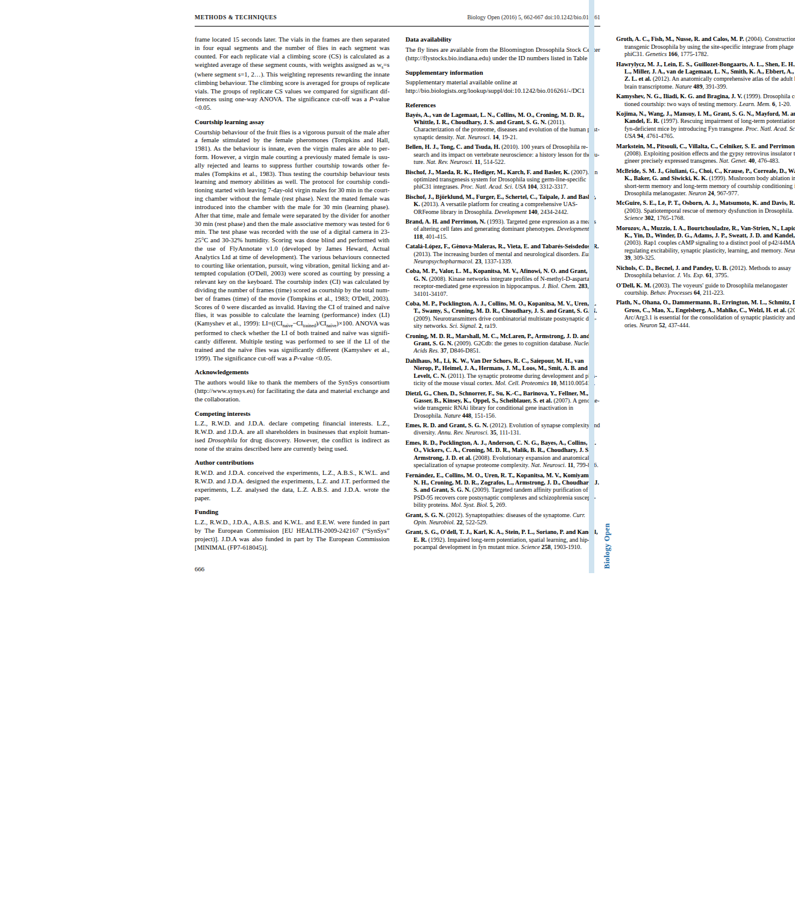Biology Open
Methods & Techniques
Biology Open (2016) 5, 662-667 doi:10.1242/bio.016261
frame located 15 seconds later. The vials in the frames are then separated in four equal segments and the number of flies in each segment was counted. For each replicate vial a climbing score (CS) is calculated as a weighted average of these segment counts, with weights assigned as ws=s (where segment s=1, 2…). This weighting represents rewarding the innate climbing behaviour. The climbing score is averaged for groups of replicate vials. The groups of replicate CS values we compared for significant differences using one-way ANOVA. The significance cut-off was a P-value <0.05.
Courtship learning assay
Courtship behaviour of the fruit flies is a vigorous pursuit of the male after a female stimulated by the female pheromones (Tompkins and Hall, 1981). As the behaviour is innate, even the virgin males are able to perform. However, a virgin male courting a previously mated female is usually rejected and learns to suppress further courtship towards other females (Tompkins et al., 1983). Thus testing the courtship behaviour tests learning and memory abilities as well. The protocol for courtship conditioning started with leaving 7-day-old virgin males for 30 min in the courting chamber without the female (rest phase). Next the mated female was introduced into the chamber with the male for 30 min (learning phase). After that time, male and female were separated by the divider for another 30 min (rest phase) and then the male associative memory was tested for 6 min. The test phase was recorded with the use of a digital camera in 23-25°C and 30-32% humidity. Scoring was done blind and performed with the use of FlyAnnotate v1.0 (developed by James Heward, Actual Analytics Ltd at time of development). The various behaviours connected to courting like orientation, pursuit, wing vibration, genital licking and attempted copulation (O'Dell, 2003) were scored as courting by pressing a relevant key on the keyboard. The courtship index (CI) was calculated by dividing the number of frames (time) scored as courtship by the total number of frames (time) of the movie (Tompkins et al., 1983; O'Dell, 2003). Scores of 0 were discarded as invalid. Having the CI of trained and naïve flies, it was possible to calculate the learning (performance) index (LI) (Kamyshev et al., 1999): LI=((CInaïve−CItrained)/CInaïve)×100. ANOVA was performed to check whether the LI of both trained and naïve was significantly different. Multiple testing was performed to see if the LI of the trained and the naïve flies was significantly different (Kamyshev et al., 1999). The significance cut-off was a P-value <0.05.
Acknowledgements
The authors would like to thank the members of the SynSys consortium (http://www.synsys.eu) for facilitating the data and material exchange and the collaboration.
Competing interests
L.Z., R.W.D. and J.D.A. declare competing financial interests. L.Z., R.W.D. and J.D.A. are all shareholders in businesses that exploit humanised Drosophila for drug discovery. However, the conflict is indirect as none of the strains described here are currently being used.
Author contributions
R.W.D. and J.D.A. conceived the experiments, L.Z., A.B.S., K.W.L. and R.W.D. and J.D.A. designed the experiments, L.Z. and J.T. performed the experiments, L.Z. analysed the data, L.Z. A.B.S. and J.D.A. wrote the paper.
Funding
L.Z., R.W.D., J.D.A., A.B.S. and K.W.L. and E.E.W. were funded in part by The European Commission [EU HEALTH-2009-242167 (“SynSys” project)]. J.D.A was also funded in part by The European Commission [MINIMAL (FP7-618045)].
Data availability
The fly lines are available from the Bloomington Drosophila Stock Center (http://flystocks.bio.indiana.edu) under the ID numbers listed in Table 1.
Supplementary information
Supplementary material available online at
http://bio.biologists.org/lookup/suppl/doi:10.1242/bio.016261/-/DC1
References
Bayés, A., van de Lagemaat, L. N., Collins, M. O., Croning, M. D. R., Whittle, I. R., Choudhary, J. S. and Grant, S. G. N. (2011). Characterization of the proteome, diseases and evolution of the human postsynaptic density. Nat. Neurosci. 14, 19-21.
Bellen, H. J., Tong, C. and Tsuda, H. (2010). 100 years of Drosophila research and its impact on vertebrate neuroscience: a history lesson for the future. Nat. Rev. Neurosci. 11, 514-522.
Bischof, J., Maeda, R. K., Hediger, M., Karch, F. and Basler, K. (2007). An optimized transgenesis system for Drosophila using germ-line-specific phiC31 integrases. Proc. Natl. Acad. Sci. USA 104, 3312-3317.
Bischof, J., Björklund, M., Furger, E., Schertel, C., Taipale, J. and Basler, K. (2013). A versatile platform for creating a comprehensive UAS-ORFeome library in Drosophila. Development 140, 2434-2442.
Brand, A. H. and Perrimon, N. (1993). Targeted gene expression as a means of altering cell fates and generating dominant phenotypes. Development 118, 401-415.
Catalá-López, F., Gènova-Maleras, R., Vieta, E. and Tabarés-Seisdedos, R. (2013). The increasing burden of mental and neurological disorders. Eur. Neuropsychopharmacol. 23, 1337-1339.
Coba, M. P., Valor, L. M., Kopanitsa, M. V., Afinowi, N. O. and Grant, S. G. N. (2008). Kinase networks integrate profiles of N-methyl-D-aspartate receptor-mediated gene expression in hippocampus. J. Biol. Chem. 283, 34101-34107.
Coba, M. P., Pocklington, A. J., Collins, M. O., Kopanitsa, M. V., Uren, R. T., Swamy, S., Croning, M. D. R., Choudhary, J. S. and Grant, S. G. N. (2009). Neurotransmitters drive combinatorial multistate postsynaptic density networks. Sci. Signal. 2, ra19.
Croning, M. D. R., Marshall, M. C., McLaren, P., Armstrong, J. D. and Grant, S. G. N. (2009). G2Cdb: the genes to cognition database. Nucleic Acids Res. 37, D846-D851.
Dahlhaus, M., Li, K. W., Van Der Schors, R. C., Saiepour, M. H., van Nierop, P., Heimel, J. A., Hermans, J. M., Loos, M., Smit, A. B. and Levelt, C. N. (2011). The synaptic proteome during development and plasticity of the mouse visual cortex. Mol. Cell. Proteomics 10, M110.005413.
Dietzl, G., Chen, D., Schnorrer, F., Su, K.-C., Barinova, Y., Fellner, M., Gasser, B., Kinsey, K., Oppel, S., Scheiblauer, S. et al. (2007). A genome-wide transgenic RNAi library for conditional gene inactivation in Drosophila. Nature 448, 151-156.
Emes, R. D. and Grant, S. G. N. (2012). Evolution of synapse complexity and diversity. Annu. Rev. Neurosci. 35, 111-131.
Emes, R. D., Pocklington, A. J., Anderson, C. N. G., Bayes, A., Collins, M. O., Vickers, C. A., Croning, M. D. R., Malik, B. R., Choudhary, J. S., Armstrong, J. D. et al. (2008). Evolutionary expansion and anatomical specialization of synapse proteome complexity. Nat. Neurosci. 11, 799-806.
Fernández, E., Collins, M. O., Uren, R. T., Kopanitsa, M. V., Komiyama, N. H., Croning, M. D. R., Zografos, L., Armstrong, J. D., Choudhary, J. S. and Grant, S. G. N. (2009). Targeted tandem affinity purification of PSD-95 recovers core postsynaptic complexes and schizophrenia susceptibility proteins. Mol. Syst. Biol. 5, 269.
Grant, S. G. N. (2012). Synaptopathies: diseases of the synaptome. Curr. Opin. Neurobiol. 22, 522-529.
Grant, S. G., O'dell, T. J., Karl, K. A., Stein, P. L., Soriano, P. and Kandel, E. R. (1992). Impaired long-term potentiation, spatial learning, and hippocampal development in fyn mutant mice. Science 258, 1903-1910.
Groth, A. C., Fish, M., Nusse, R. and Calos, M. P. (2004). Construction of transgenic Drosophila by using the site-specific integrase from phage phiC31. Genetics 166, 1775-1782.
Hawrylycz, M. J., Lein, E. S., Guillozet-Bongaarts, A. L., Shen, E. H., Ng, L., Miller, J. A., van de Lagemaat, L. N., Smith, K. A., Ebbert, A., Riley, Z. L. et al. (2012). An anatomically comprehensive atlas of the adult human brain transcriptome. Nature 489, 391-399.
Kamyshev, N. G., Iliadi, K. G. and Bragina, J. V. (1999). Drosophila conditioned courtship: two ways of testing memory. Learn. Mem. 6, 1-20.
Kojima, N., Wang, J., Mansuy, I. M., Grant, S. G. N., Mayford, M. and Kandel, E. R. (1997). Rescuing impairment of long-term potentiation in fyn-deficient mice by introducing Fyn transgene. Proc. Natl. Acad. Sci. USA 94, 4761-4765.
Markstein, M., Pitsouli, C., Villalta, C., Celniker, S. E. and Perrimon, N. (2008). Exploiting position effects and the gypsy retrovirus insulator to engineer precisely expressed transgenes. Nat. Genet. 40, 476-483.
McBride, S. M. J., Giuliani, G., Choi, C., Krause, P., Correale, D., Watson, K., Baker, G. and Siwicki, K. K. (1999). Mushroom body ablation impairs short-term memory and long-term memory of courtship conditioning in Drosophila melanogaster. Neuron 24, 967-977.
McGuire, S. E., Le, P. T., Osborn, A. J., Matsumoto, K. and Davis, R. L. (2003). Spatiotemporal rescue of memory dysfunction in Drosophila. Science 302, 1765-1768.
Morozov, A., Muzzio, I. A., Bourtchouladze, R., Van-Strien, N., Lapidus, K., Yin, D., Winder, D. G., Adams, J. P., Sweatt, J. D. and Kandel, E. R. (2003). Rap1 couples cAMP signaling to a distinct pool of p42/44MAPK regulating excitability, synaptic plasticity, learning, and memory. Neuron 39, 309-325.
Nichols, C. D., Becnel, J. and Pandey, U. B. (2012). Methods to assay Drosophila behavior. J. Vis. Exp. 61, 3795.
O'Dell, K. M. (2003). The voyeurs' guide to Drosophila melanogaster courtship. Behav. Processes 64, 211-223.
Plath, N., Ohana, O., Dammermann, B., Errington, M. L., Schmitz, D., Gross, C., Mao, X., Engelsberg, A., Mahlke, C., Welzl, H. et al. (2006). Arc/Arg3.1 is essential for the consolidation of synaptic plasticity and memories. Neuron 52, 437-444.
666